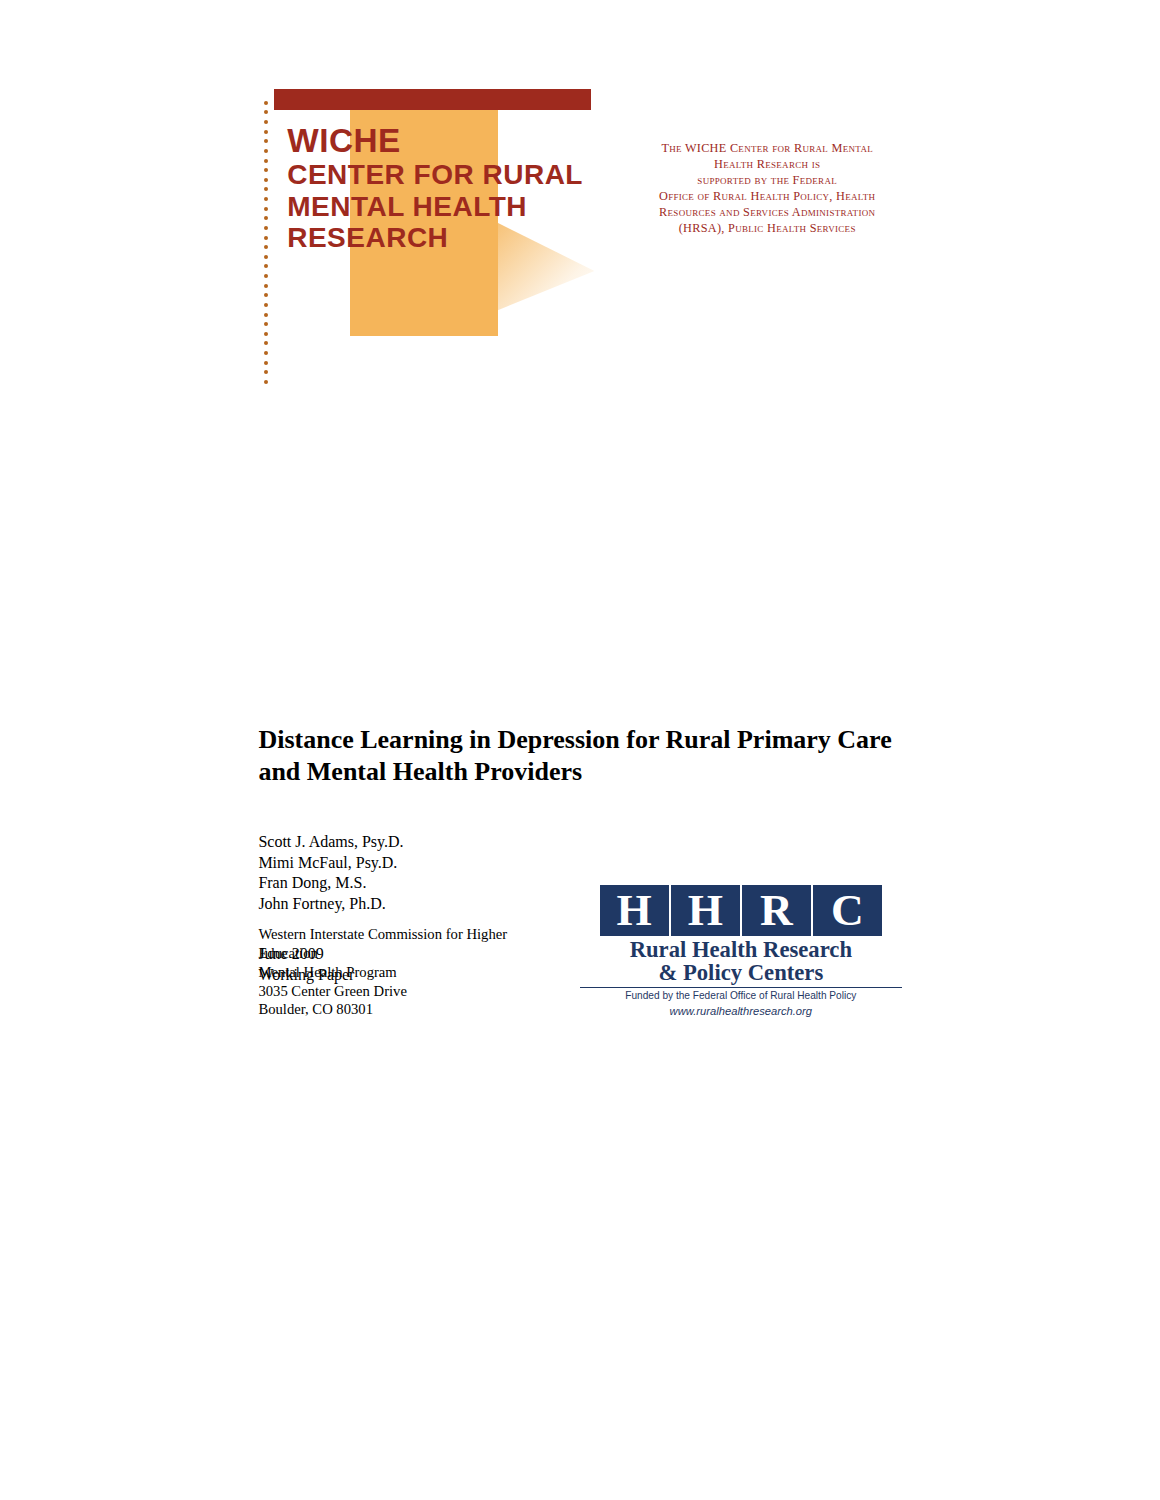WICHE
CENTER FOR RURAL
MENTAL HEALTH
RESEARCH
The WICHE Center for Rural Mental
Health Research is
supported by the Federal
Office of Rural Health Policy, Health
Resources and Services Administration
(HRSA), Public Health Services
Distance Learning in Depression for Rural Primary Care and Mental Health Providers
Scott J. Adams, Psy.D.
Mimi McFaul, Psy.D.
Fran Dong, M.S.
John Fortney, Ph.D.
June 2009
Working Paper
Western Interstate Commission for Higher Education
Mental Health Program
3035 Center Green Drive
Boulder, CO 80301
HHRC
Rural Health Research
& Policy Centers
Funded by the Federal Office of Rural Health Policy
www.ruralhealthresearch.org